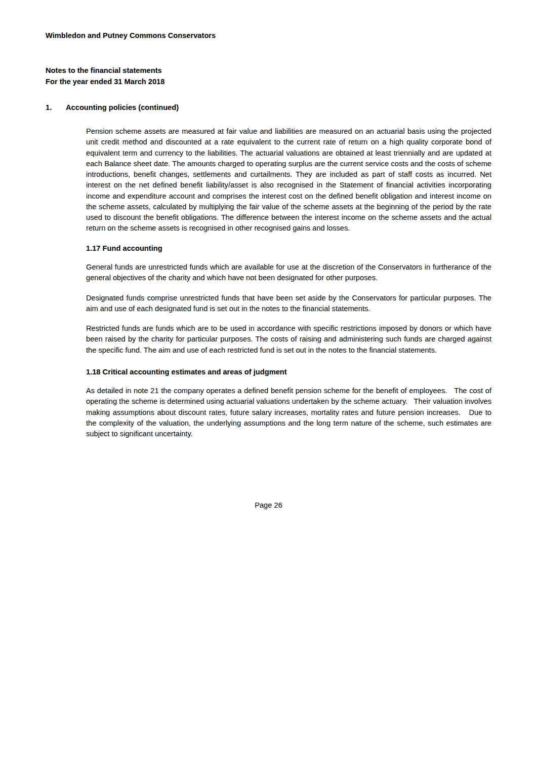Wimbledon and Putney Commons Conservators
Notes to the financial statements
For the year ended 31 March 2018
1.
Accounting policies (continued)
Pension scheme assets are measured at fair value and liabilities are measured on an actuarial basis using the projected unit credit method and discounted at a rate equivalent to the current rate of return on a high quality corporate bond of equivalent term and currency to the liabilities. The actuarial valuations are obtained at least triennially and are updated at each Balance sheet date. The amounts charged to operating surplus are the current service costs and the costs of scheme introductions, benefit changes, settlements and curtailments. They are included as part of staff costs as incurred. Net interest on the net defined benefit liability/asset is also recognised in the Statement of financial activities incorporating income and expenditure account and comprises the interest cost on the defined benefit obligation and interest income on the scheme assets, calculated by multiplying the fair value of the scheme assets at the beginning of the period by the rate used to discount the benefit obligations. The difference between the interest income on the scheme assets and the actual return on the scheme assets is recognised in other recognised gains and losses.
1.17 Fund accounting
General funds are unrestricted funds which are available for use at the discretion of the Conservators in furtherance of the general objectives of the charity and which have not been designated for other purposes.
Designated funds comprise unrestricted funds that have been set aside by the Conservators for particular purposes. The aim and use of each designated fund is set out in the notes to the financial statements.
Restricted funds are funds which are to be used in accordance with specific restrictions imposed by donors or which have been raised by the charity for particular purposes. The costs of raising and administering such funds are charged against the specific fund. The aim and use of each restricted fund is set out in the notes to the financial statements.
1.18 Critical accounting estimates and areas of judgment
As detailed in note 21 the company operates a defined benefit pension scheme for the benefit of employees. The cost of operating the scheme is determined using actuarial valuations undertaken by the scheme actuary. Their valuation involves making assumptions about discount rates, future salary increases, mortality rates and future pension increases. Due to the complexity of the valuation, the underlying assumptions and the long term nature of the scheme, such estimates are subject to significant uncertainty.
Page 26